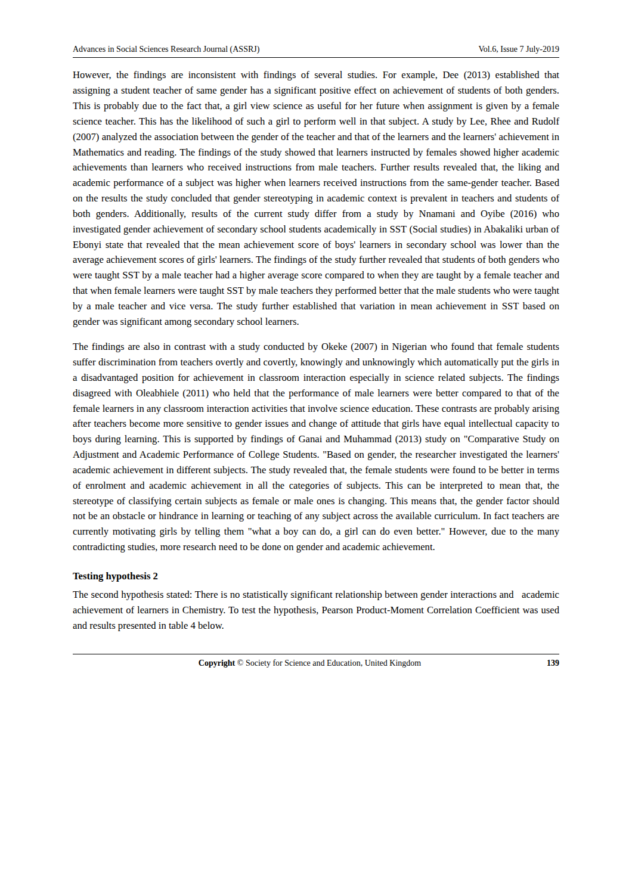Advances in Social Sciences Research Journal (ASSRJ) Vol.6, Issue 7 July-2019
However, the findings are inconsistent with findings of several studies. For example, Dee (2013) established that assigning a student teacher of same gender has a significant positive effect on achievement of students of both genders. This is probably due to the fact that, a girl view science as useful for her future when assignment is given by a female science teacher. This has the likelihood of such a girl to perform well in that subject. A study by Lee, Rhee and Rudolf (2007) analyzed the association between the gender of the teacher and that of the learners and the learners' achievement in Mathematics and reading. The findings of the study showed that learners instructed by females showed higher academic achievements than learners who received instructions from male teachers. Further results revealed that, the liking and academic performance of a subject was higher when learners received instructions from the same-gender teacher. Based on the results the study concluded that gender stereotyping in academic context is prevalent in teachers and students of both genders. Additionally, results of the current study differ from a study by Nnamani and Oyibe (2016) who investigated gender achievement of secondary school students academically in SST (Social studies) in Abakaliki urban of Ebonyi state that revealed that the mean achievement score of boys' learners in secondary school was lower than the average achievement scores of girls' learners. The findings of the study further revealed that students of both genders who were taught SST by a male teacher had a higher average score compared to when they are taught by a female teacher and that when female learners were taught SST by male teachers they performed better that the male students who were taught by a male teacher and vice versa. The study further established that variation in mean achievement in SST based on gender was significant among secondary school learners.
The findings are also in contrast with a study conducted by Okeke (2007) in Nigerian who found that female students suffer discrimination from teachers overtly and covertly, knowingly and unknowingly which automatically put the girls in a disadvantaged position for achievement in classroom interaction especially in science related subjects. The findings disagreed with Oleabhiele (2011) who held that the performance of male learners were better compared to that of the female learners in any classroom interaction activities that involve science education. These contrasts are probably arising after teachers become more sensitive to gender issues and change of attitude that girls have equal intellectual capacity to boys during learning. This is supported by findings of Ganai and Muhammad (2013) study on "Comparative Study on Adjustment and Academic Performance of College Students. "Based on gender, the researcher investigated the learners' academic achievement in different subjects. The study revealed that, the female students were found to be better in terms of enrolment and academic achievement in all the categories of subjects. This can be interpreted to mean that, the stereotype of classifying certain subjects as female or male ones is changing. This means that, the gender factor should not be an obstacle or hindrance in learning or teaching of any subject across the available curriculum. In fact teachers are currently motivating girls by telling them "what a boy can do, a girl can do even better." However, due to the many contradicting studies, more research need to be done on gender and academic achievement.
Testing hypothesis 2
The second hypothesis stated: There is no statistically significant relationship between gender interactions and academic achievement of learners in Chemistry. To test the hypothesis, Pearson Product-Moment Correlation Coefficient was used and results presented in table 4 below.
Copyright © Society for Science and Education, United Kingdom 139